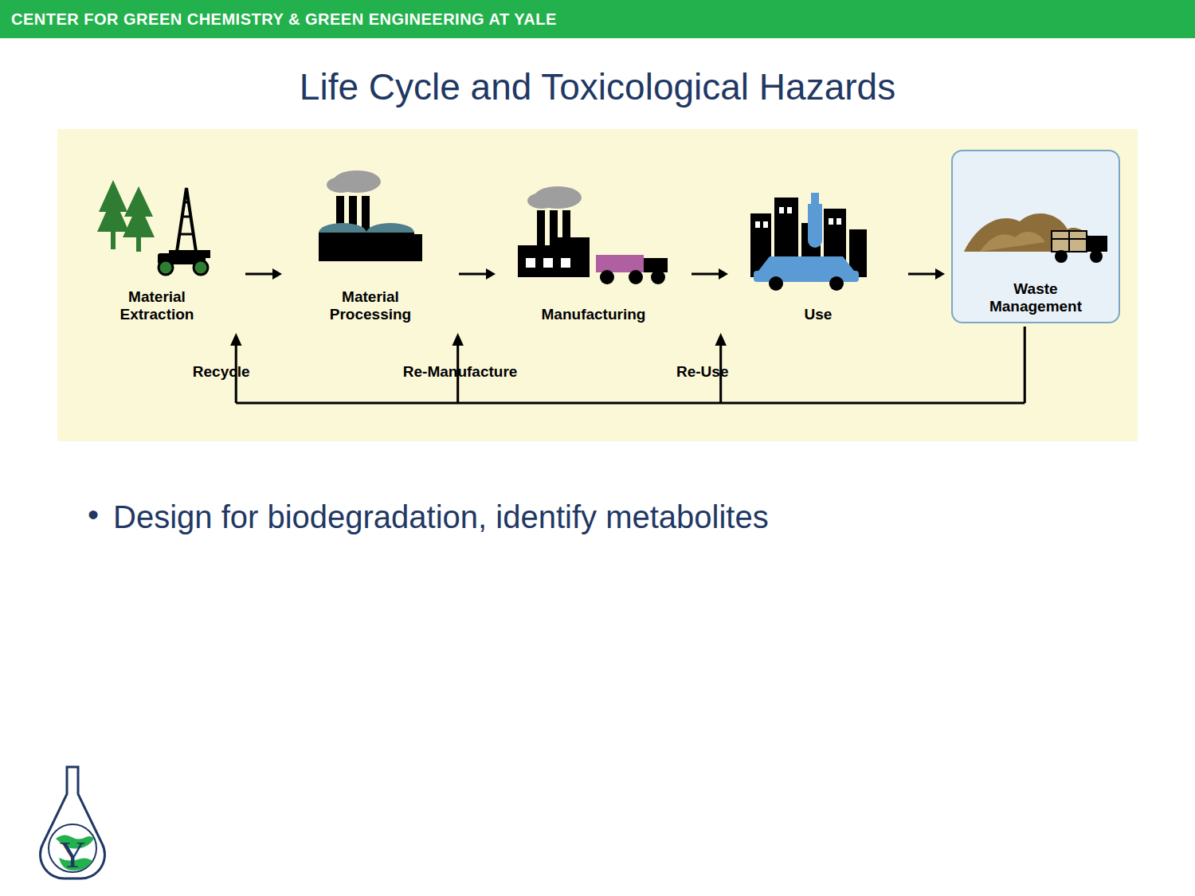Center for Green Chemistry & Green Engineering at Yale
Life Cycle and Toxicological Hazards
Material
Extraction
Material
Processing
Manufacturing
Use
Waste
Management
Recycle Re-Manufacture Re-Use
• Design for biodegradation, identify metabolites
Y